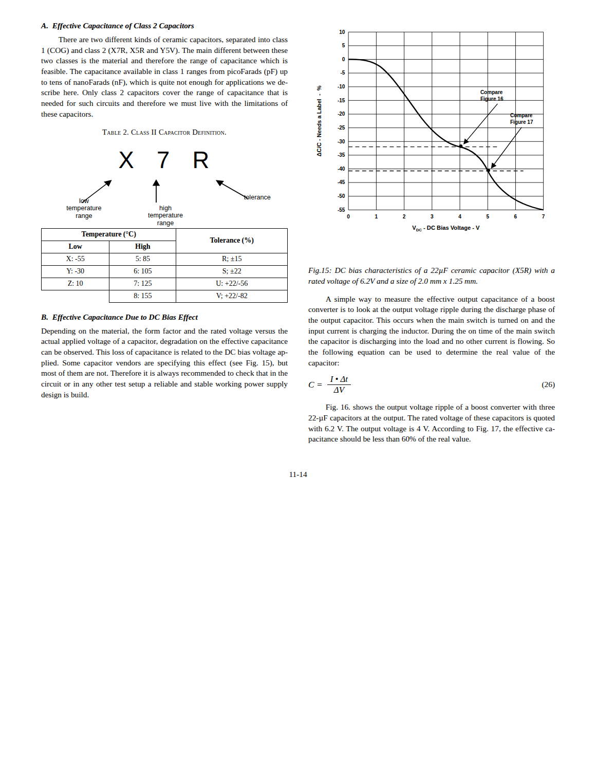A. Effective Capacitance of Class 2 Capacitors
There are two different kinds of ceramic capacitors, separated into class 1 (COG) and class 2 (X7R, X5R and Y5V). The main different between these two classes is the material and therefore the range of capacitance which is feasible. The capacitance available in class 1 ranges from picoFarads (pF) up to tens of nanoFarads (nF), which is quite not enough for applications we describe here. Only class 2 capacitors cover the range of capacitance that is needed for such circuits and therefore we must live with the limitations of these capacitors.
Table 2. Class II Capacitor Definition.
X 7 R
low
temperature
range
high
temperature
range
tolerance
| Temperature (°C) | Tolerance (%) |
| --- | --- |
| Low | High |
| X: -55 | 5: 85 | R; ±15 |
| Y: -30 | 6: 105 | S; ±22 |
| Z: 10 | 7: 125 | U: +22/-56 |
| | 8: 155 | V; +22/-82 |
B. Effective Capacitance Due to DC Bias Effect
Depending on the material, the form factor and the rated voltage versus the actual applied voltage of a capacitor, degradation on the effective capacitance can be observed. This loss of capacitance is related to the DC bias voltage applied. Some capacitor vendors are specifying this effect (see Fig. 15), but most of them are not. Therefore it is always recommended to check that in the circuit or in any other test setup a reliable and stable working power supply design is build.
10 5 0 -5 -10 -15 -20 -25 -30 -35 -40 -45 -50 -55 0 1 2 3 4 5 6 7 VDC - DC Bias Voltage - V ΔC/C - Needs a Label - % Compare Figure 16 Compare Figure 17
Fig.15: DC bias characteristics of a 22µF ceramic capacitor (X5R) with a rated voltage of 6.2V and a size of 2.0 mm x 1.25 mm.
A simple way to measure the effective output capacitance of a boost converter is to look at the output voltage ripple during the discharge phase of the output capacitor. This occurs when the main switch is turned on and the input current is charging the inductor. During the on time of the main switch the capacitor is discharging into the load and no other current is flowing. So the following equation can be used to determine the real value of the capacitor:
C = I • Δt ΔV (26)
Fig. 16. shows the output voltage ripple of a boost converter with three 22-µF capacitors at the output. The rated voltage of these capacitors is quoted with 6.2 V. The output voltage is 4 V. According to Fig. 17, the effective capacitance should be less than 60% of the real value.
11-14